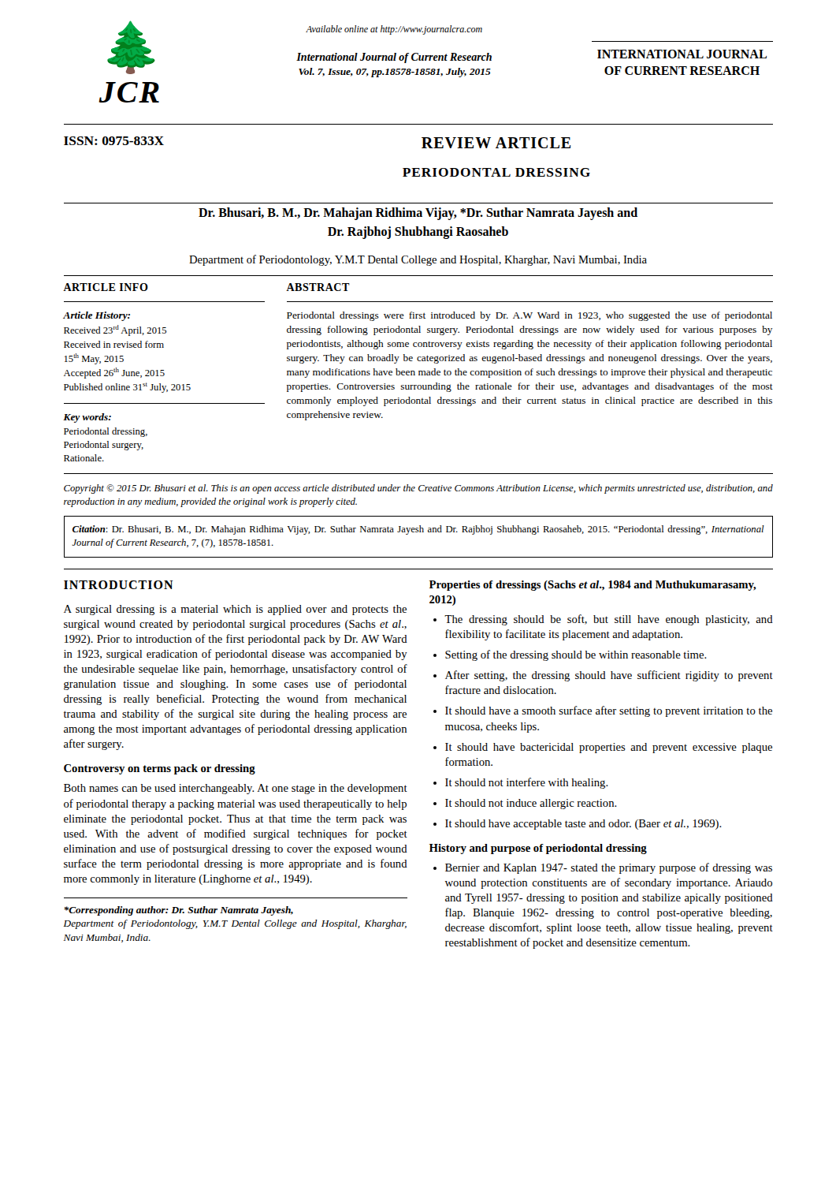🌲
JCR
Available online at http://www.journalcra.com
International Journal of Current Research
Vol. 7, Issue, 07, pp.18578-18581, July, 2015
INTERNATIONAL JOURNAL
OF CURRENT RESEARCH
ISSN: 0975-833X
REVIEW ARTICLE
PERIODONTAL DRESSING
Dr. Bhusari, B. M., Dr. Mahajan Ridhima Vijay, *Dr. Suthar Namrata Jayesh and
Dr. Rajbhoj Shubhangi Raosaheb
Department of Periodontology, Y.M.T Dental College and Hospital, Kharghar, Navi Mumbai, India
ARTICLE INFO
Article History:
Received 23rd April, 2015
Received in revised form
15th May, 2015
Accepted 26th June, 2015
Published online 31st July, 2015
Key words:
Periodontal dressing,
Periodontal surgery,
Rationale.
ABSTRACT
Periodontal dressings were first introduced by Dr. A.W Ward in 1923, who suggested the use of periodontal dressing following periodontal surgery. Periodontal dressings are now widely used for various purposes by periodontists, although some controversy exists regarding the necessity of their application following periodontal surgery. They can broadly be categorized as eugenol-based dressings and noneugenol dressings. Over the years, many modifications have been made to the composition of such dressings to improve their physical and therapeutic properties. Controversies surrounding the rationale for their use, advantages and disadvantages of the most commonly employed periodontal dressings and their current status in clinical practice are described in this comprehensive review.
Copyright © 2015 Dr. Bhusari et al. This is an open access article distributed under the Creative Commons Attribution License, which permits unrestricted use, distribution, and reproduction in any medium, provided the original work is properly cited.
Citation: Dr. Bhusari, B. M., Dr. Mahajan Ridhima Vijay, Dr. Suthar Namrata Jayesh and Dr. Rajbhoj Shubhangi Raosaheb, 2015. “Periodontal dressing”, International Journal of Current Research, 7, (7), 18578-18581.
INTRODUCTION
A surgical dressing is a material which is applied over and protects the surgical wound created by periodontal surgical procedures (Sachs et al., 1992). Prior to introduction of the first periodontal pack by Dr. AW Ward in 1923, surgical eradication of periodontal disease was accompanied by the undesirable sequelae like pain, hemorrhage, unsatisfactory control of granulation tissue and sloughing. In some cases use of periodontal dressing is really beneficial. Protecting the wound from mechanical trauma and stability of the surgical site during the healing process are among the most important advantages of periodontal dressing application after surgery.
Controversy on terms pack or dressing
Both names can be used interchangeably. At one stage in the development of periodontal therapy a packing material was used therapeutically to help eliminate the periodontal pocket. Thus at that time the term pack was used. With the advent of modified surgical techniques for pocket elimination and use of postsurgical dressing to cover the exposed wound surface the term periodontal dressing is more appropriate and is found more commonly in literature (Linghorne et al., 1949).
*Corresponding author: Dr. Suthar Namrata Jayesh,
Department of Periodontology, Y.M.T Dental College and Hospital, Kharghar, Navi Mumbai, India.
Properties of dressings (Sachs et al., 1984 and Muthukumarasamy, 2012)
The dressing should be soft, but still have enough plasticity, and flexibility to facilitate its placement and adaptation.
Setting of the dressing should be within reasonable time.
After setting, the dressing should have sufficient rigidity to prevent fracture and dislocation.
It should have a smooth surface after setting to prevent irritation to the mucosa, cheeks lips.
It should have bactericidal properties and prevent excessive plaque formation.
It should not interfere with healing.
It should not induce allergic reaction.
It should have acceptable taste and odor. (Baer et al., 1969).
History and purpose of periodontal dressing
Bernier and Kaplan 1947- stated the primary purpose of dressing was wound protection constituents are of secondary importance. Ariaudo and Tyrell 1957- dressing to position and stabilize apically positioned flap. Blanquie 1962- dressing to control post-operative bleeding, decrease discomfort, splint loose teeth, allow tissue healing, prevent reestablishment of pocket and desensitize cementum.